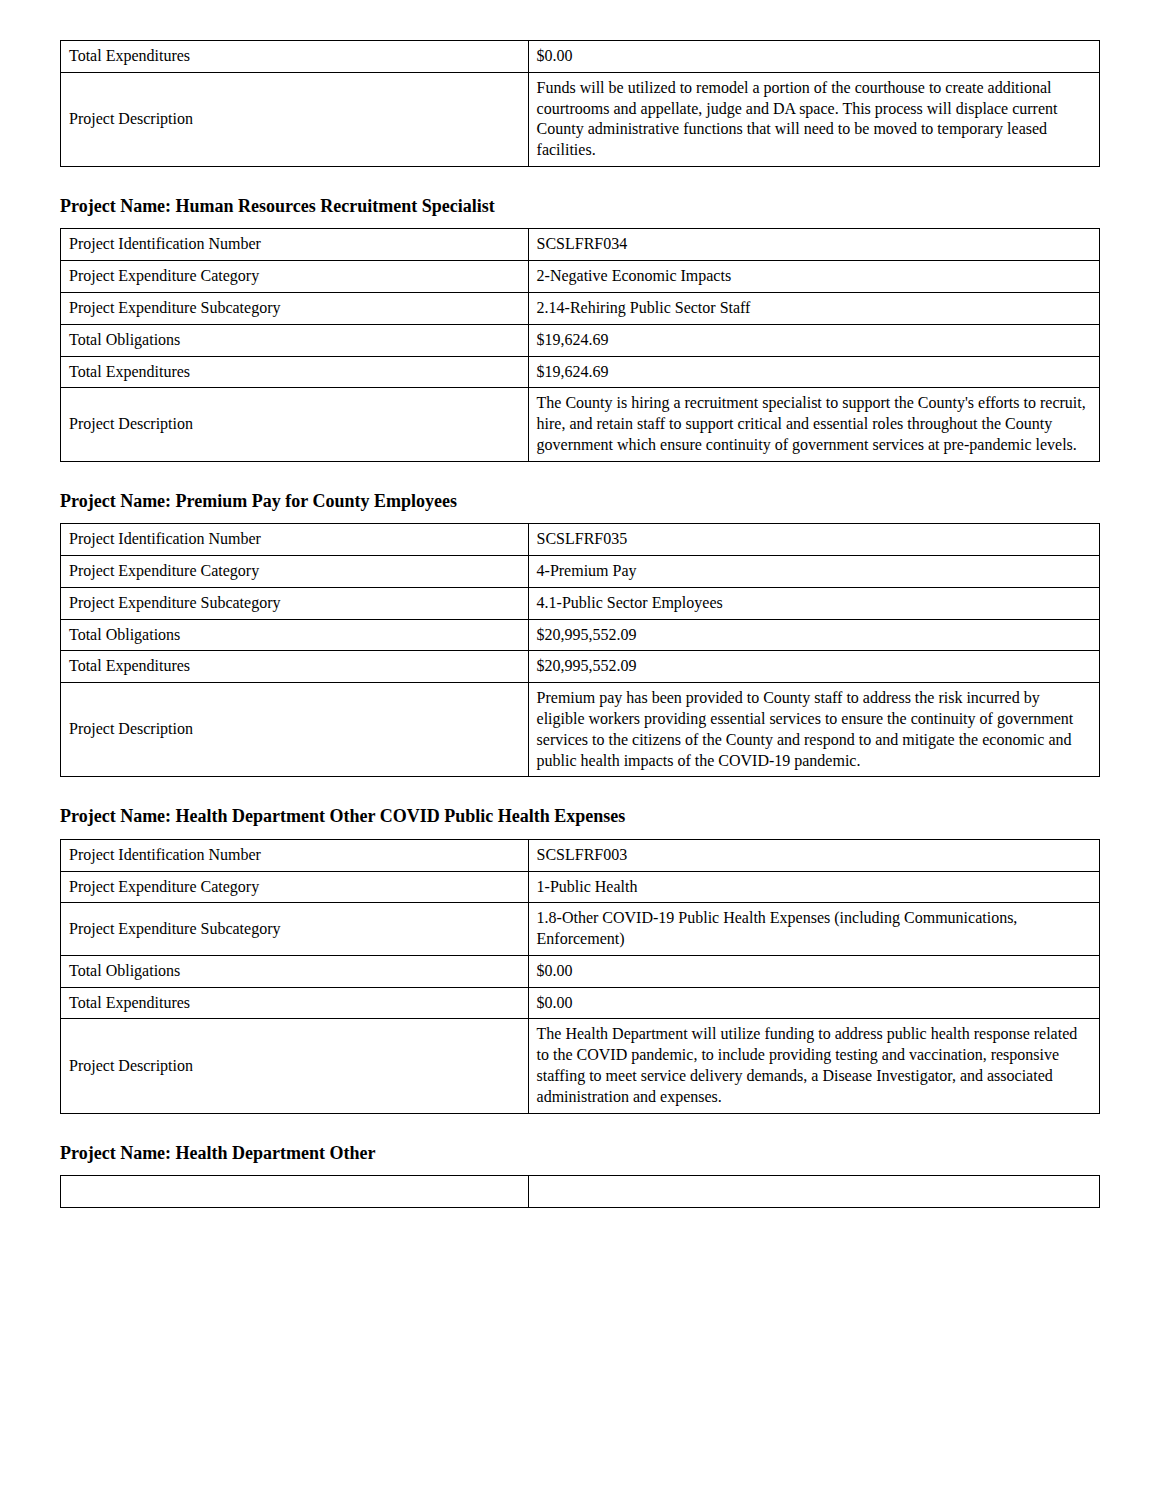| Total Expenditures | $0.00 |
| Project Description | Funds will be utilized to remodel a portion of the courthouse to create additional courtrooms and appellate, judge and DA space. This process will displace current County administrative functions that will need to be moved to temporary leased facilities. |
Project Name: Human Resources Recruitment Specialist
| Project Identification Number | SCSLFRF034 |
| Project Expenditure Category | 2-Negative Economic Impacts |
| Project Expenditure Subcategory | 2.14-Rehiring Public Sector Staff |
| Total Obligations | $19,624.69 |
| Total Expenditures | $19,624.69 |
| Project Description | The County is hiring a recruitment specialist to support the County's efforts to recruit, hire, and retain staff to support critical and essential roles throughout the County government which ensure continuity of government services at pre-pandemic levels. |
Project Name: Premium Pay for County Employees
| Project Identification Number | SCSLFRF035 |
| Project Expenditure Category | 4-Premium Pay |
| Project Expenditure Subcategory | 4.1-Public Sector Employees |
| Total Obligations | $20,995,552.09 |
| Total Expenditures | $20,995,552.09 |
| Project Description | Premium pay has been provided to County staff to address the risk incurred by eligible workers providing essential services to ensure the continuity of government services to the citizens of the County and respond to and mitigate the economic and public health impacts of the COVID-19 pandemic. |
Project Name: Health Department Other COVID Public Health Expenses
| Project Identification Number | SCSLFRF003 |
| Project Expenditure Category | 1-Public Health |
| Project Expenditure Subcategory | 1.8-Other COVID-19 Public Health Expenses (including Communications, Enforcement) |
| Total Obligations | $0.00 |
| Total Expenditures | $0.00 |
| Project Description | The Health Department will utilize funding to address public health response related to the COVID pandemic, to include providing testing and vaccination, responsive staffing to meet service delivery demands, a Disease Investigator, and associated administration and expenses. |
Project Name: Health Department Other